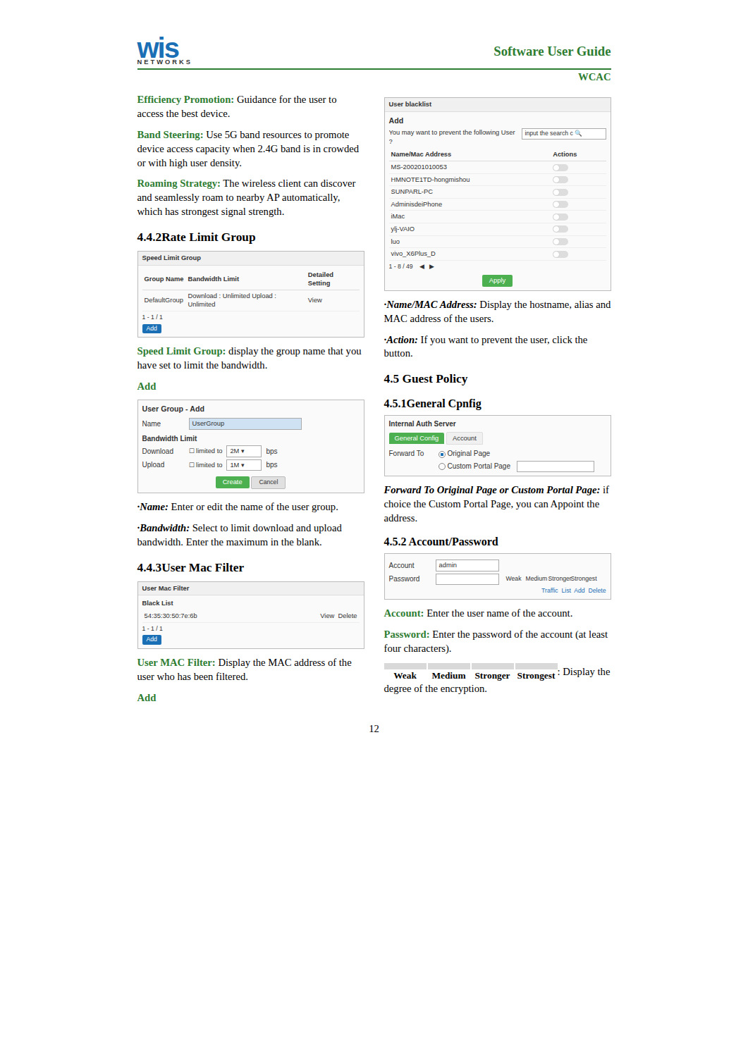wis NETWORKS
Software User Guide
WCAC
Efficiency Promotion: Guidance for the user to access the best device.
Band Steering: Use 5G band resources to promote device access capacity when 2.4G band is in crowded or with high user density.
Roaming Strategy: The wireless client can discover and seamlessly roam to nearby AP automatically, which has strongest signal strength.
4.4.2Rate Limit Group
Speed Limit Group
| Group Name | Bandwidth Limit | Detailed Setting |
| --- | --- | --- |
| DefaultGroup | Download : Unlimited Upload : Unlimited | View |
1 - 1 / 1
Add
Speed Limit Group: display the group name that you have set to limit the bandwidth.
Add
User Group - Add
Name UserGroup
Bandwidth Limit
Download ☐ limited to 2M ▾ bps
Upload ☐ limited to 1M ▾ bps
Create Cancel
·Name: Enter or edit the name of the user group.
·Bandwidth: Select to limit download and upload bandwidth. Enter the maximum in the blank.
4.4.3User Mac Filter
User Mac Filter
Black List
| 54:35:30:50:7e:6b | View Delete |
1 - 1 / 1
Add
User MAC Filter: Display the MAC address of the user who has been filtered.
Add
User blacklist
Add
input the search c 🔍
You may want to prevent the following User ?
| Name/Mac Address | Actions |
| --- | --- |
| MS-200201010053 | |
| HMNOTE1TD-hongmishou | |
| SUNPARL-PC | |
| AdminisdeiPhone | |
| iMac | |
| ylj-VAIO | |
| luo | |
| vivo_X6Plus_D | |
1 - 8 / 49 ◀ ▶
Apply
·Name/MAC Address: Display the hostname, alias and MAC address of the users.
·Action: If you want to prevent the user, click the button.
4.5 Guest Policy
4.5.1General Cpnfig
Internal Auth Server
General Config Account
Forward To
Original Page
Custom Portal Page
Forward To Original Page or Custom Portal Page: if choice the Custom Portal Page, you can Appoint the address.
4.5.2 Account/Password
Account admin
Password Weak Medium Stronger Strongest
Traffic List Add Delete
Account: Enter the user name of the account.
Password: Enter the password of the account (at least four characters).
Weak Medium Stronger Strongest : Display the degree of the encryption.
12